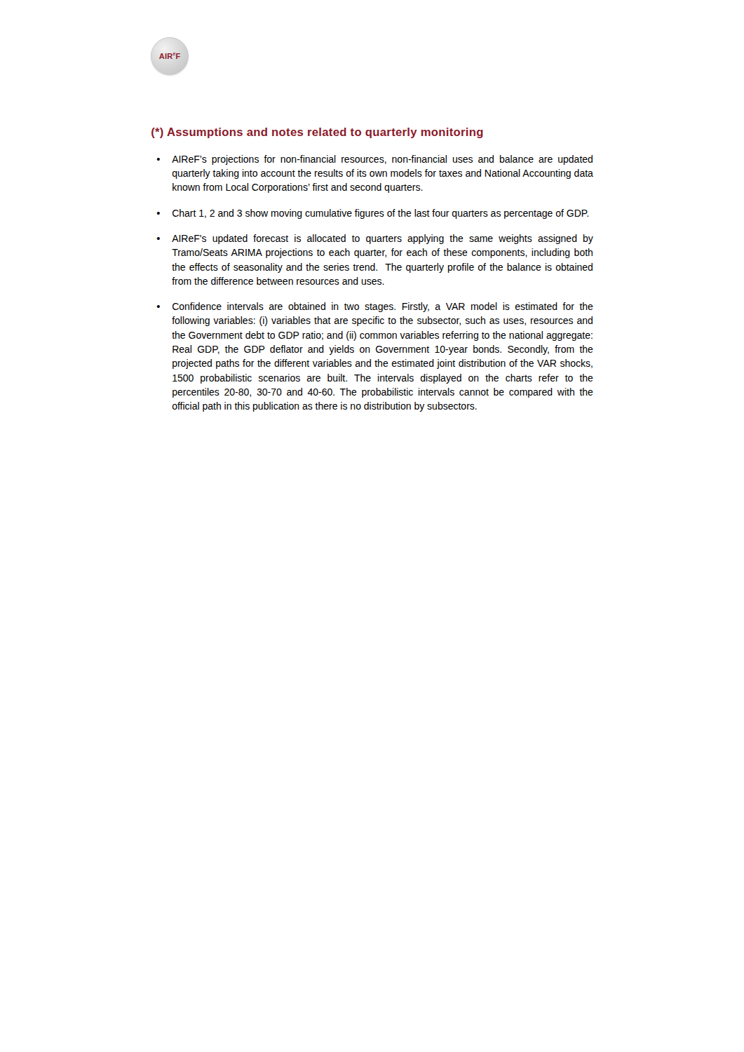AIRe F
(*) Assumptions and notes related to quarterly monitoring
AIReF’s projections for non-financial resources, non-financial uses and balance are updated quarterly taking into account the results of its own models for taxes and National Accounting data known from Local Corporations’ first and second quarters.
Chart 1, 2 and 3 show moving cumulative figures of the last four quarters as percentage of GDP.
AIReF's updated forecast is allocated to quarters applying the same weights assigned by Tramo/Seats ARIMA projections to each quarter, for each of these components, including both the effects of seasonality and the series trend. The quarterly profile of the balance is obtained from the difference between resources and uses.
Confidence intervals are obtained in two stages. Firstly, a VAR model is estimated for the following variables: (i) variables that are specific to the subsector, such as uses, resources and the Government debt to GDP ratio; and (ii) common variables referring to the national aggregate: Real GDP, the GDP deflator and yields on Government 10-year bonds. Secondly, from the projected paths for the different variables and the estimated joint distribution of the VAR shocks, 1500 probabilistic scenarios are built. The intervals displayed on the charts refer to the percentiles 20-80, 30-70 and 40-60. The probabilistic intervals cannot be compared with the official path in this publication as there is no distribution by subsectors.